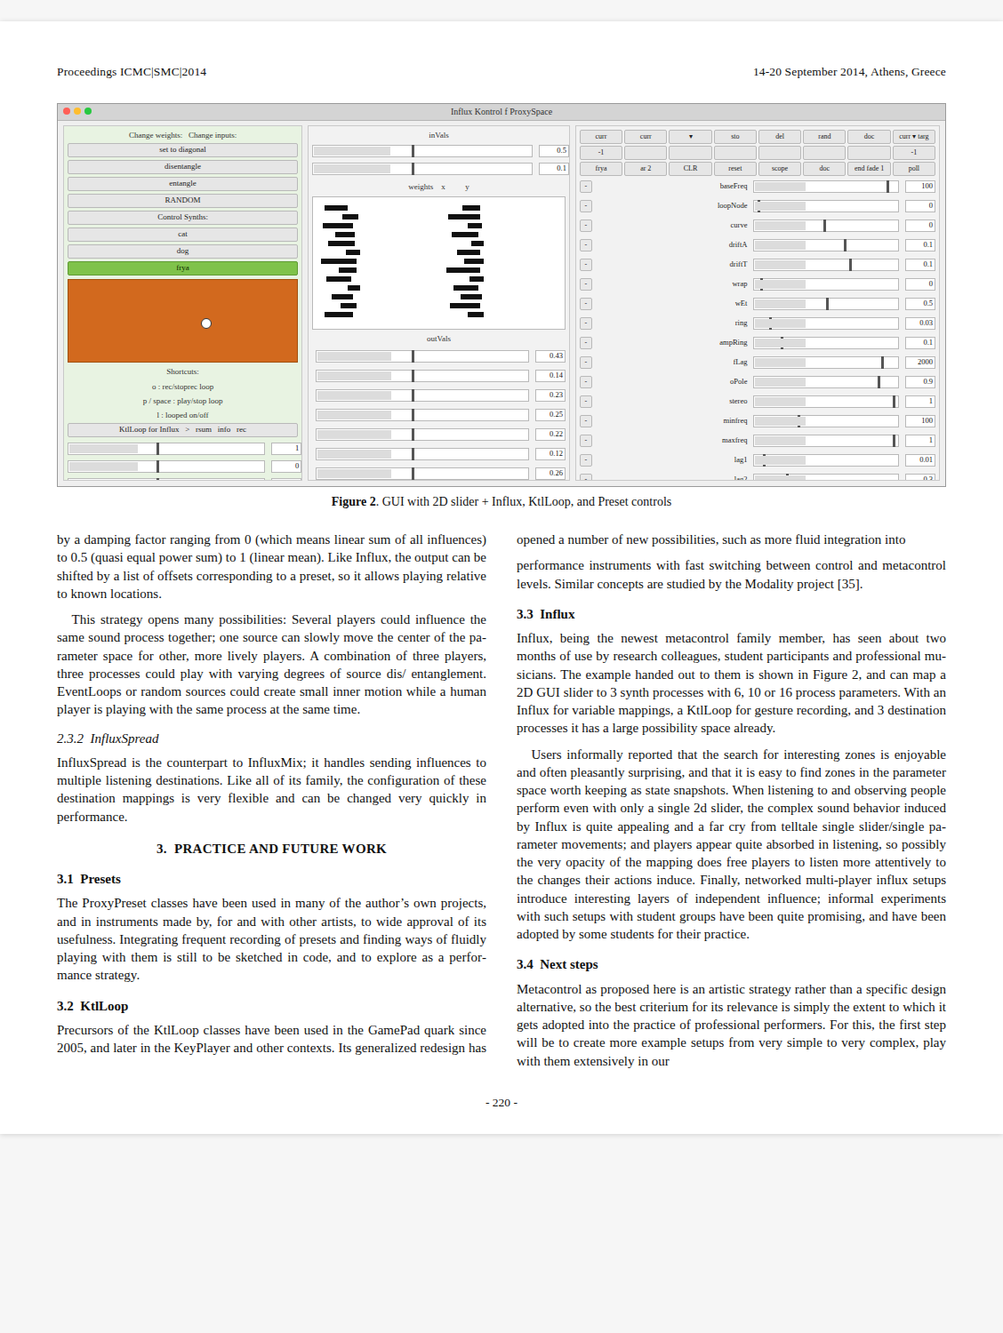Proceedings ICMC|SMC|2014 14-20 September 2014, Athens, Greece
Influx Kontrol f ProxySpace
Change weights: Change inputs:
set to diagonal
disentangle
entangle
RANDOM
Control Synths:
cat
dog
frya
Shortcuts:
o : rec/stoprec loop
p / space : play/stop loop
l : looped on/off
KtlLoop for Influx > rsum info rec
1
0
1
0
resetLp loop fwd i 0 of 0
rsScale norm up info
1
0
inVals
0.5
0.1
weights x y
outVals
0.43
0.14
0.23
0.25
0.22
0.12
0.26
-0.32
curr
curr
▾
sto
del
rand
doc
curr ▾ targ
-1
-1
frya
ar 2
CLR
reset
scope
doc
end fade 1
poll
-
baseFreq
100
-
loopNode
0
-
curve
0
-
driftA
0.1
-
driftT
0.1
-
wrap
0
-
wEt
0.5
-
ring
0.03
-
ampRing
0.1
-
fLag
2000
-
oPole
0.9
-
stereo
1
-
minfreq
100
-
maxfreq
1
-
lag1
0.01
-
lag2
0.3
Figure 2. GUI with 2D slider + Influx, KtlLoop, and Preset controls
by a damping factor ranging from 0 (which means linear sum of all influences) to 0.5 (quasi equal power sum) to 1 (linear mean). Like Influx, the output can be shifted by a list of offsets corresponding to a preset, so it allows playing relative to known locations.
This strategy opens many possibilities: Several players could influence the same sound process together; one source can slowly move the center of the parameter space for other, more lively players. A combination of three players, three processes could play with varying degrees of source dis/ entanglement. EventLoops or random sources could create small inner motion while a human player is playing with the same process at the same time.
2.3.2 InfluxSpread
InfluxSpread is the counterpart to InfluxMix; it handles sending influences to multiple listening destinations. Like all of its family, the configuration of these destination mappings is very flexible and can be changed very quickly in performance.
3. PRACTICE AND FUTURE WORK
3.1 Presets
The ProxyPreset classes have been used in many of the author’s own projects, and in instruments made by, for and with other artists, to wide approval of its usefulness. Integrating frequent recording of presets and finding ways of fluidly playing with them is still to be sketched in code, and to explore as a performance strategy.
3.2 KtlLoop
Precursors of the KtlLoop classes have been used in the GamePad quark since 2005, and later in the KeyPlayer and other contexts. Its generalized redesign has opened a number of new possibilities, such as more fluid integration into
performance instruments with fast switching between control and metacontrol levels. Similar concepts are studied by the Modality project [35].
3.3 Influx
Influx, being the newest metacontrol family member, has seen about two months of use by research colleagues, student participants and professional musicians. The example handed out to them is shown in Figure 2, and can map a 2D GUI slider to 3 synth processes with 6, 10 or 16 process parameters. With an Influx for variable mappings, a KtlLoop for gesture recording, and 3 destination processes it has a large possibility space already.
Users informally reported that the search for interesting zones is enjoyable and often pleasantly surprising, and that it is easy to find zones in the parameter space worth keeping as state snapshots. When listening to and observing people perform even with only a single 2d slider, the complex sound behavior induced by Influx is quite appealing and a far cry from telltale single slider/single parameter movements; and players appear quite absorbed in listening, so possibly the very opacity of the mapping does free players to listen more attentively to the changes their actions induce. Finally, networked multi-player influx setups introduce interesting layers of independent influence; informal experiments with such setups with student groups have been quite promising, and have been adopted by some students for their practice.
3.4 Next steps
Metacontrol as proposed here is an artistic strategy rather than a specific design alternative, so the best criterium for its relevance is simply the extent to which it gets adopted into the practice of professional performers. For this, the first step will be to create more example setups from very simple to very complex, play with them extensively in our
- 220 -